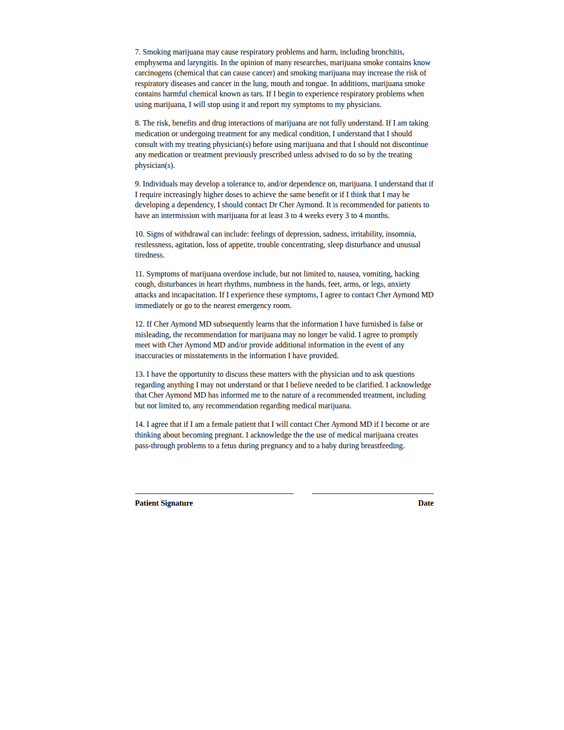7. Smoking marijuana may cause respiratory problems and harm, including bronchitis, emphysema and laryngitis. In the opinion of many researches, marijuana smoke contains know carcinogens (chemical that can cause cancer) and smoking marijuana may increase the risk of respiratory diseases and cancer in the lung, mouth and tongue. In additions, marijuana smoke contains harmful chemical known as tars. If I begin to experience respiratory problems when using marijuana, I will stop using it and report my symptoms to my physicians.
8. The risk, benefits and drug interactions of marijuana are not fully understand. If I am taking medication or undergoing treatment for any medical condition, I understand that I should consult with my treating physician(s) before using marijuana and that I should not discontinue any medication or treatment previously prescribed unless advised to do so by the treating physician(s).
9. Individuals may develop a tolerance to, and/or dependence on, marijuana. I understand that if I require increasingly higher doses to achieve the same benefit or if I think that I may be developing a dependency, I should contact Dr Cher Aymond. It is recommended for patients to have an intermission with marijuana for at least 3 to 4 weeks every 3 to 4 months.
10. Signs of withdrawal can include: feelings of depression, sadness, irritability, insomnia, restlessness, agitation, loss of appetite, trouble concentrating, sleep disturbance and unusual tiredness.
11. Symptoms of marijuana overdose include, but not limited to, nausea, vomiting, hacking cough, disturbances in heart rhythms, numbness in the hands, feet, arms, or legs, anxiety attacks and incapacitation. If I experience these symptoms, I agree to contact Cher Aymond MD immediately or go to the nearest emergency room.
12. If Cher Aymond MD subsequently learns that the information I have furnished is false or misleading, the recommendation for marijuana may no longer be valid. I agree to promptly meet with Cher Aymond MD and/or provide additional information in the event of any inaccuracies or misstatements in the information I have provided.
13. I have the opportunity to discuss these matters with the physician and to ask questions regarding anything I may not understand or that I believe needed to be clarified. I acknowledge that Cher Aymond MD has informed me to the nature of a recommended treatment, including but not limited to, any recommendation regarding medical marijuana.
14. I agree that if I am a female patient that I will contact Cher Aymond MD if I become or are thinking about becoming pregnant. I acknowledge the the use of medical marijuana creates pass-through problems to a fetus during pregnancy and to a baby during breastfeeding.
| Patient Signature | Date |